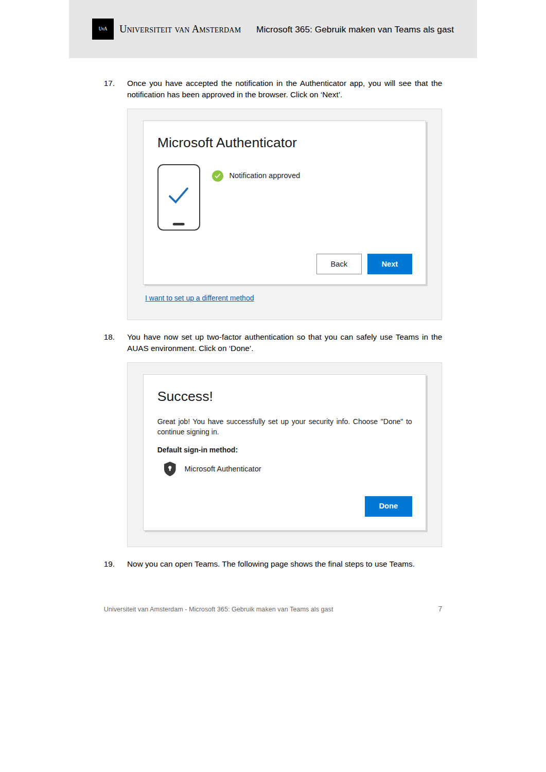UvA
Universiteit van Amsterdam
Microsoft 365: Gebruik maken van Teams als gast
17. Once you have accepted the notification in the Authenticator app, you will see that the notification has been approved in the browser. Click on ‘Next’.
Microsoft Authenticator
Notification approved
Back
Next
I want to set up a different method
18. You have now set up two-factor authentication so that you can safely use Teams in the AUAS environment. Click on ‘Done’.
Success!
Great job! You have successfully set up your security info. Choose "Done" to continue signing in.
Default sign-in method:
Microsoft Authenticator
Done
19. Now you can open Teams. The following page shows the final steps to use Teams.
Universiteit van Amsterdam - Microsoft 365: Gebruik maken van Teams als gast
7